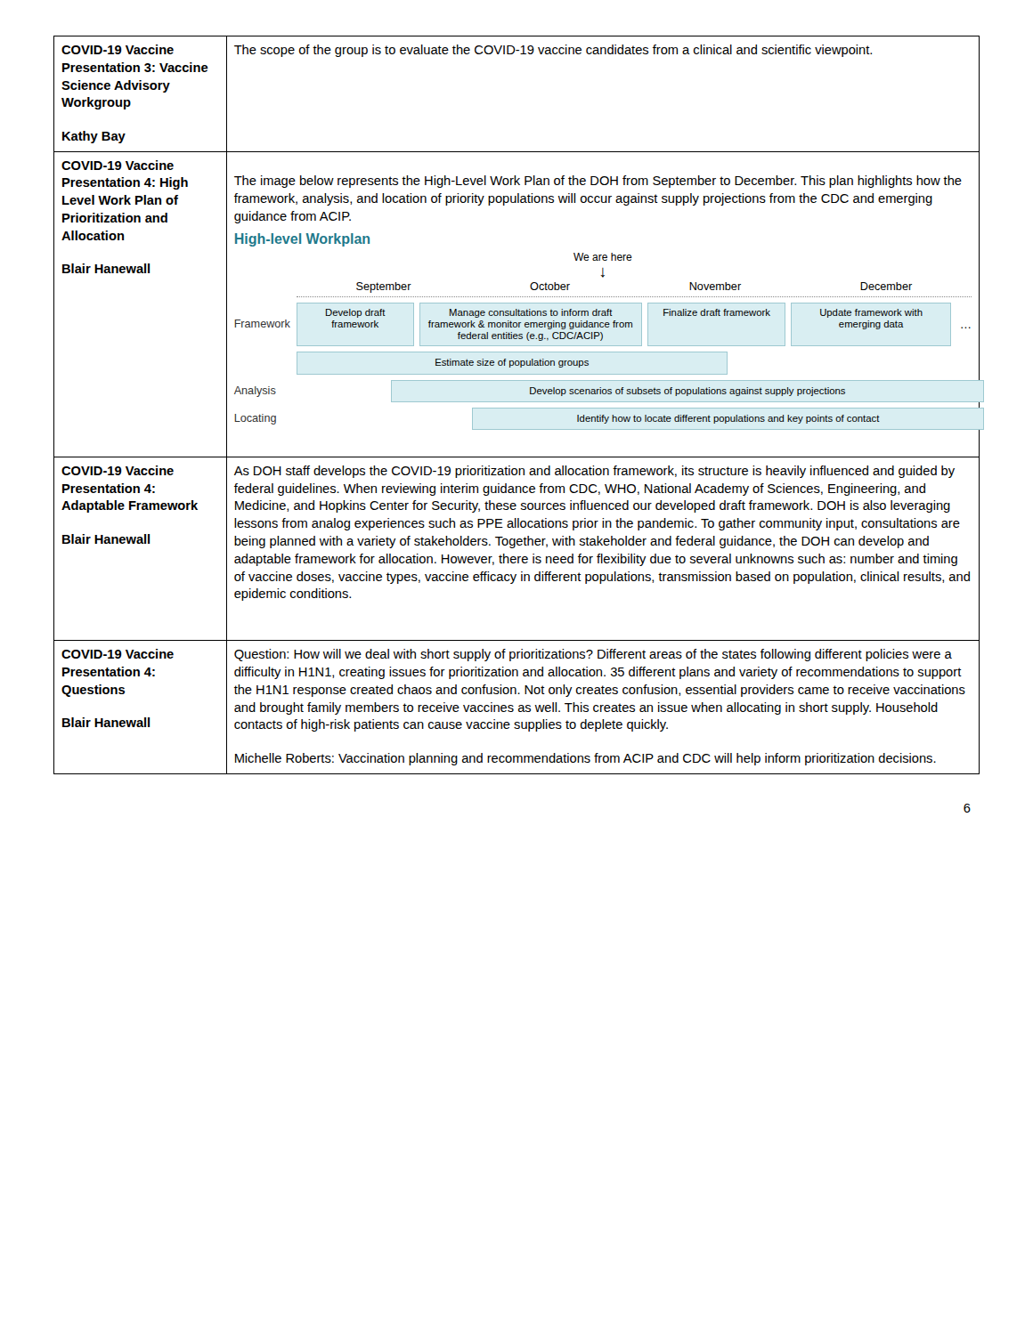| COVID-19 Vaccine Presentation 3: Vaccine Science Advisory Workgroup Kathy Bay | The scope of the group is to evaluate the COVID-19 vaccine candidates from a clinical and scientific viewpoint. |
| COVID-19 Vaccine Presentation 4: High Level Work Plan of Prioritization and Allocation Blair Hanewall | The image below represents the High-Level Work Plan of the DOH from September to December. This plan highlights how the framework, analysis, and location of priority populations will occur against supply projections from the CDC and emerging guidance from ACIP. High-level Workplan We are here ↓ September October November December Framework Develop draft framework Manage consultations to inform draft framework & monitor emerging guidance from federal entities (e.g., CDC/ACIP) Finalize draft framework Update framework with emerging data … Estimate size of population groups Analysis Develop scenarios of subsets of populations against supply projections Locating Identify how to locate different populations and key points of contact |
| COVID-19 Vaccine Presentation 4: Adaptable Framework Blair Hanewall | As DOH staff develops the COVID-19 prioritization and allocation framework, its structure is heavily influenced and guided by federal guidelines. When reviewing interim guidance from CDC, WHO, National Academy of Sciences, Engineering, and Medicine, and Hopkins Center for Security, these sources influenced our developed draft framework. DOH is also leveraging lessons from analog experiences such as PPE allocations prior in the pandemic. To gather community input, consultations are being planned with a variety of stakeholders. Together, with stakeholder and federal guidance, the DOH can develop and adaptable framework for allocation. However, there is need for flexibility due to several unknowns such as: number and timing of vaccine doses, vaccine types, vaccine efficacy in different populations, transmission based on population, clinical results, and epidemic conditions. |
| COVID-19 Vaccine Presentation 4: Questions Blair Hanewall | Question: How will we deal with short supply of prioritizations? Different areas of the states following different policies were a difficulty in H1N1, creating issues for prioritization and allocation. 35 different plans and variety of recommendations to support the H1N1 response created chaos and confusion. Not only creates confusion, essential providers came to receive vaccinations and brought family members to receive vaccines as well. This creates an issue when allocating in short supply. Household contacts of high-risk patients can cause vaccine supplies to deplete quickly. Michelle Roberts: Vaccination planning and recommendations from ACIP and CDC will help inform prioritization decisions. |
6